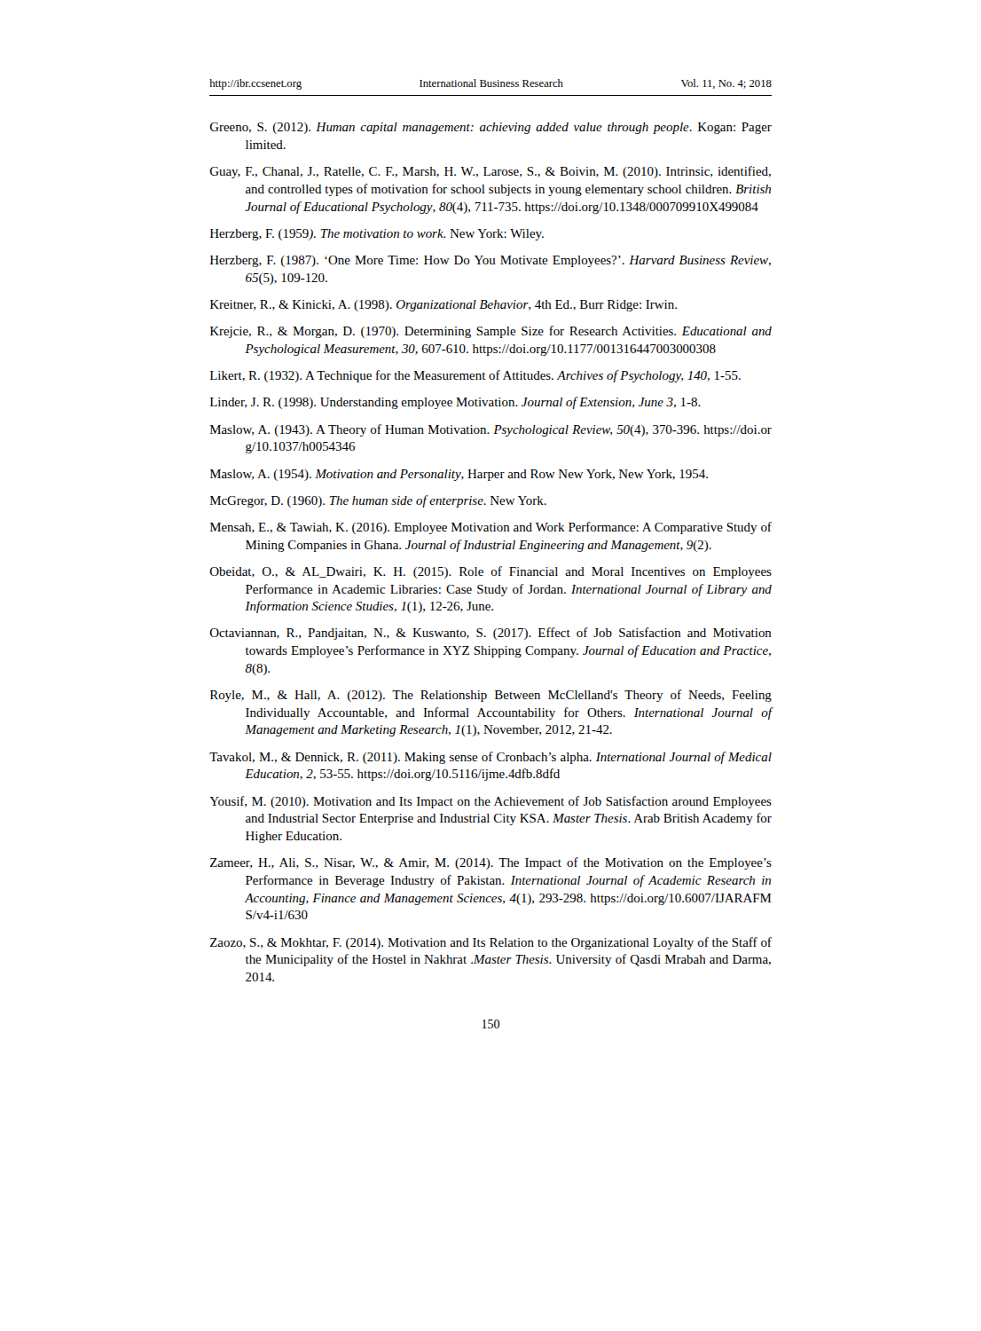http://ibr.ccsenet.org International Business Research Vol. 11, No. 4; 2018
Greeno, S. (2012). Human capital management: achieving added value through people. Kogan: Pager limited.
Guay, F., Chanal, J., Ratelle, C. F., Marsh, H. W., Larose, S., & Boivin, M. (2010). Intrinsic, identified, and controlled types of motivation for school subjects in young elementary school children. British Journal of Educational Psychology, 80(4), 711-735. https://doi.org/10.1348/000709910X499084
Herzberg, F. (1959). The motivation to work. New York: Wiley.
Herzberg, F. (1987). ‘One More Time: How Do You Motivate Employees?’. Harvard Business Review, 65(5), 109-120.
Kreitner, R., & Kinicki, A. (1998). Organizational Behavior, 4th Ed., Burr Ridge: Irwin.
Krejcie, R., & Morgan, D. (1970). Determining Sample Size for Research Activities. Educational and Psychological Measurement, 30, 607-610. https://doi.org/10.1177/001316447003000308
Likert, R. (1932). A Technique for the Measurement of Attitudes. Archives of Psychology, 140, 1-55.
Linder, J. R. (1998). Understanding employee Motivation. Journal of Extension, June 3, 1-8.
Maslow, A. (1943). A Theory of Human Motivation. Psychological Review, 50(4), 370-396. https://doi.org/10.1037/h0054346
Maslow, A. (1954). Motivation and Personality, Harper and Row New York, New York, 1954.
McGregor, D. (1960). The human side of enterprise. New York.
Mensah, E., & Tawiah, K. (2016). Employee Motivation and Work Performance: A Comparative Study of Mining Companies in Ghana. Journal of Industrial Engineering and Management, 9(2).
Obeidat, O., & AL_Dwairi, K. H. (2015). Role of Financial and Moral Incentives on Employees Performance in Academic Libraries: Case Study of Jordan. International Journal of Library and Information Science Studies, 1(1), 12-26, June.
Octaviannan, R., Pandjaitan, N., & Kuswanto, S. (2017). Effect of Job Satisfaction and Motivation towards Employee’s Performance in XYZ Shipping Company. Journal of Education and Practice, 8(8).
Royle, M., & Hall, A. (2012). The Relationship Between McClelland's Theory of Needs, Feeling Individually Accountable, and Informal Accountability for Others. International Journal of Management and Marketing Research, 1(1), November, 2012, 21-42.
Tavakol, M., & Dennick, R. (2011). Making sense of Cronbach’s alpha. International Journal of Medical Education, 2, 53-55. https://doi.org/10.5116/ijme.4dfb.8dfd
Yousif, M. (2010). Motivation and Its Impact on the Achievement of Job Satisfaction around Employees and Industrial Sector Enterprise and Industrial City KSA. Master Thesis. Arab British Academy for Higher Education.
Zameer, H., Ali, S., Nisar, W., & Amir, M. (2014). The Impact of the Motivation on the Employee’s Performance in Beverage Industry of Pakistan. International Journal of Academic Research in Accounting, Finance and Management Sciences, 4(1), 293-298. https://doi.org/10.6007/IJARAFMS/v4-i1/630
Zaozo, S., & Mokhtar, F. (2014). Motivation and Its Relation to the Organizational Loyalty of the Staff of the Municipality of the Hostel in Nakhrat .Master Thesis. University of Qasdi Mrabah and Darma, 2014.
150